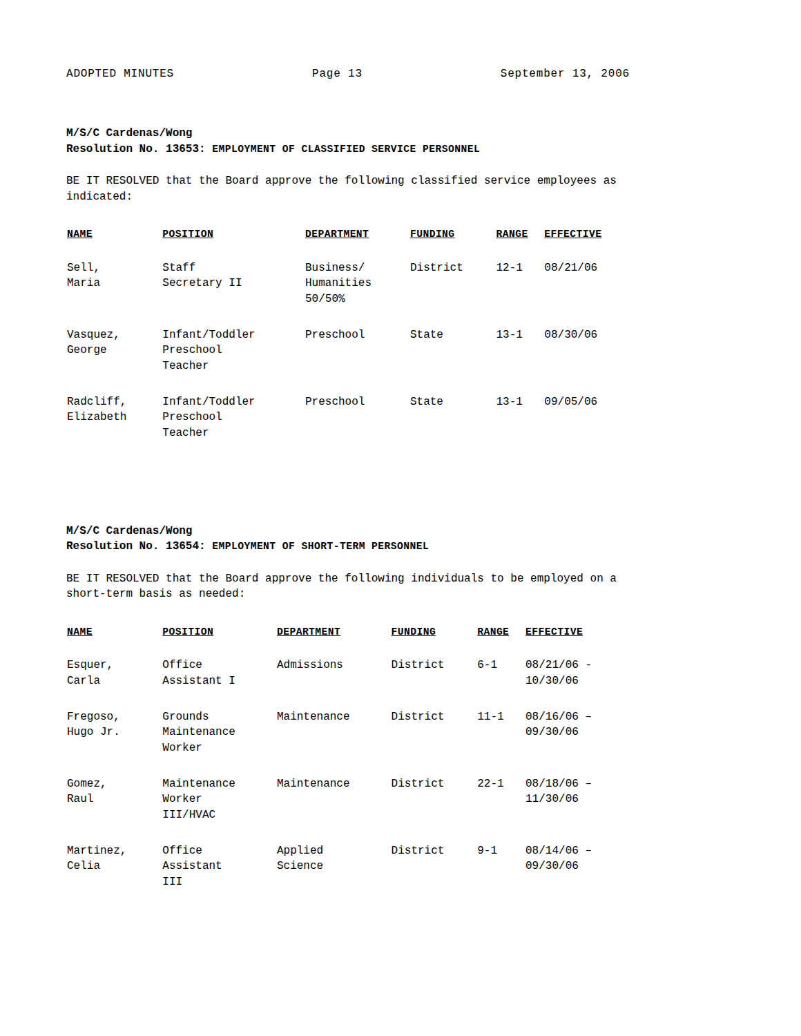ADOPTED MINUTES Page 13 September 13, 2006
M/S/C Cardenas/Wong
Resolution No. 13653: EMPLOYMENT OF CLASSIFIED SERVICE PERSONNEL
BE IT RESOLVED that the Board approve the following classified service employees as indicated:
| NAME | POSITION | DEPARTMENT | FUNDING | RANGE | EFFECTIVE |
| --- | --- | --- | --- | --- | --- |
| Sell, Maria | Staff Secretary II | Business/ Humanities 50/50% | District | 12-1 | 08/21/06 |
| Vasquez, George | Infant/Toddler Preschool Teacher | Preschool | State | 13-1 | 08/30/06 |
| Radcliff, Elizabeth | Infant/Toddler Preschool Teacher | Preschool | State | 13-1 | 09/05/06 |
M/S/C Cardenas/Wong
Resolution No. 13654: EMPLOYMENT OF SHORT-TERM PERSONNEL
BE IT RESOLVED that the Board approve the following individuals to be employed on a short-term basis as needed:
| NAME | POSITION | DEPARTMENT | FUNDING | RANGE | EFFECTIVE |
| --- | --- | --- | --- | --- | --- |
| Esquer, Carla | Office Assistant I | Admissions | District | 6-1 | 08/21/06 - 10/30/06 |
| Fregoso, Hugo Jr. | Grounds Maintenance Worker | Maintenance | District | 11-1 | 08/16/06 – 09/30/06 |
| Gomez, Raul | Maintenance Worker III/HVAC | Maintenance | District | 22-1 | 08/18/06 – 11/30/06 |
| Martinez, Celia | Office Assistant III | Applied Science | District | 9-1 | 08/14/06 – 09/30/06 |